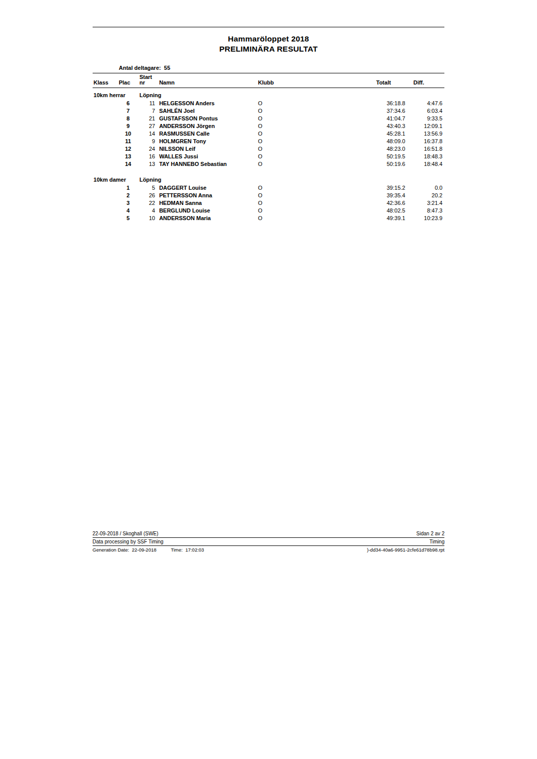Hammaröloppet 2018
PRELIMINÄRA RESULTAT
Antal deltagare: 55
| Klass | Plac | Start nr | Namn | Klubb | Totalt | Diff. |
| --- | --- | --- | --- | --- | --- | --- |
| 10km herrar | Löpning |
| | 6 | 11 | HELGESSON Anders | O | 36:18.8 | 4:47.6 |
| | 7 | 7 | SAHLÉN Joel | O | 37:34.6 | 6:03.4 |
| | 8 | 21 | GUSTAFSSON Pontus | O | 41:04.7 | 9:33.5 |
| | 9 | 27 | ANDERSSON Jörgen | O | 43:40.3 | 12:09.1 |
| | 10 | 14 | RASMUSSEN Calle | O | 45:28.1 | 13:56.9 |
| | 11 | 9 | HOLMGREN Tony | O | 48:09.0 | 16:37.8 |
| | 12 | 24 | NILSSON Leif | O | 48:23.0 | 16:51.8 |
| | 13 | 16 | WALLES Jussi | O | 50:19.5 | 18:48.3 |
| | 14 | 13 | TAY HANNEBO Sebastian | O | 50:19.6 | 18:48.4 |
| 10km damer | Löpning |
| | 1 | 5 | DAGGERT Louise | O | 39:15.2 | 0.0 |
| | 2 | 26 | PETTERSSON Anna | O | 39:35.4 | 20.2 |
| | 3 | 22 | HEDMAN Sanna | O | 42:36.6 | 3:21.4 |
| | 4 | 4 | BERGLUND Louise | O | 48:02.5 | 8:47.3 |
| | 5 | 10 | ANDERSSON Maria | O | 49:39.1 | 10:23.9 |
22-09-2018 / Skoghall (SWE)
Sidan 2 av 2
Data processing by SSF Timing
Timing
Generation Date: 22-09-2018 Time: 17:02:03
)-dd34-40a6-9951-2cfe61d78b98.rpt